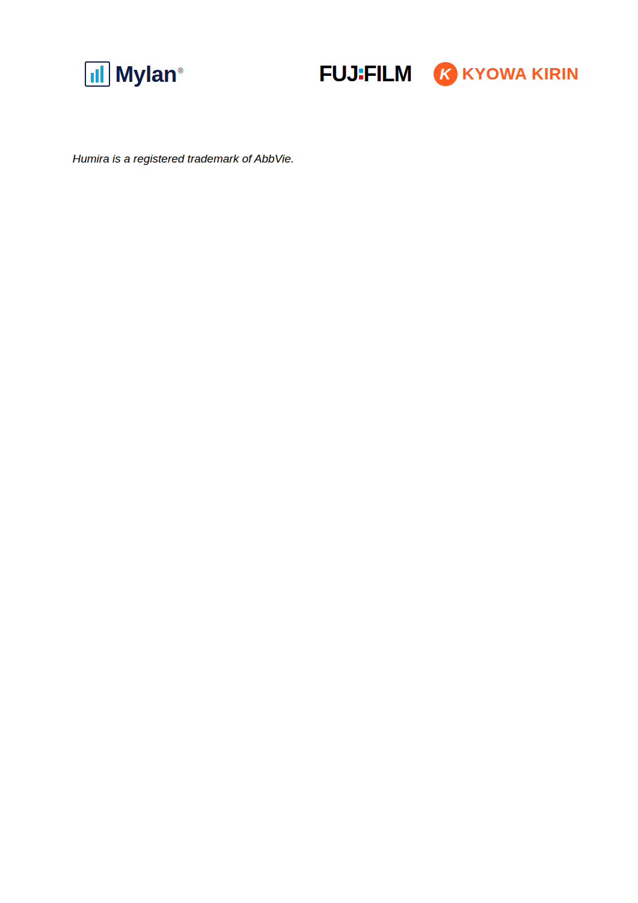Mylan®
FUJ FILM
KYOWA KIRIN
Humira is a registered trademark of AbbVie.